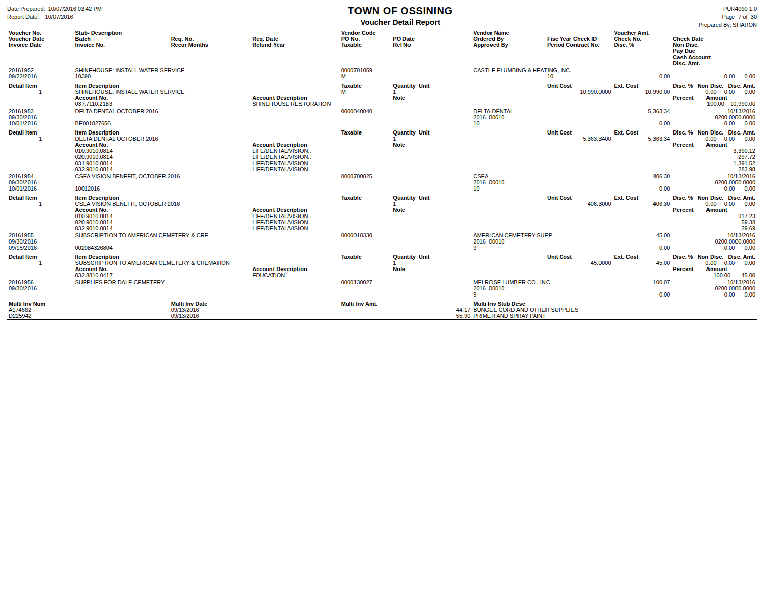Date Prepared: 10/07/2016 03:42 PM
Report Date: 10/07/2016
PUR4090 1.0
Page 7 of 30
Prepared By: SHARON
TOWN OF OSSINING
Voucher Detail Report
| Voucher No. | Stub- Description | Vendor Code | Vendor Name | Voucher Amt. |
| --- | --- | --- | --- | --- |
| Voucher Date | Batch | Req. No. | Req. Date | PO No. | PO Date | Ordered By | Fisc Year Check ID | Check No. | Check Date |
| Invoice Date | Invoice No. | Recur Months | Refund Year | Taxable | Ref No | Approved By | Period Contract No. | Disc. % | Non Disc. |
| | | | | | | | | | Pay Due Cash Account Disc. Amt. |
| 20161952 | SHINEHOUSE: INSTALL WATER SERVICE | 0000701059 | CASTLE PLUMBING & HEATING, INC. |
| 09/22/2016 | 10390 | | | M | | | 10 | 0.00 | 0.00 0.00 |
| Detail Item | Item Description | Taxable | Quantity Unit | Unit Cost | Ext. Cost | Disc. % Non Disc. Disc. Amt. |
| 1 | SHINEHOUSE: INSTALL WATER SERVICE | M | 1 | 10,990.0000 | 10,990.00 | 0.00 0.00 0.00 |
| | Account No. | Account Description | Note | | | Percent Amount |
| | 037.7110.2183 | SHINEHOUSE RESTORATION | | | | 100.00 10,990.00 |
| 20161953 | DELTA DENTAL OCTOBER 2016 | 0000040040 | DELTA DENTAL | 5,363.34 | 10/13/2016 |
| 09/30/2016 | | | 2016 00010 | | 0200.0000.0000 |
| 10/01/2016 | BE001827656 | | | 10 | | 0.00 | 0.00 0.00 |
| Detail Item | Item Description | Taxable | Quantity Unit | Unit Cost | Ext. Cost | Disc. % Non Disc. Disc. Amt. |
| 1 | DELTA DENTAL OCTOBER 2016 | | 1 | 5,363.3400 | 5,363.34 | 0.00 0.00 0.00 |
| | Account No. | Account Description | Note | | | Percent Amount |
| | 010.9010.0814 | LIFE/DENTAL/VISION.. | | | | 3,390.12 |
| | 020.9010.0814 | LIFE/DENTAL/VISION.. | | | | 297.72 |
| | 031.9010.0814 | LIFE/DENTAL/VISION.. | | | | 1,391.52 |
| | 032.9010.0814 | LIFE/DENTAL/VISION | | | | 283.98 |
| 20161954 | CSEA VISION BENEFIT, OCTOBER 2016 | 0000700025 | CSEA | 406.30 | 10/13/2016 |
| 09/30/2016 | | | 2016 00010 | | 0200.0000.0000 |
| 10/01/2016 | 10012016 | | | 10 | | 0.00 | 0.00 0.00 |
| Detail Item | Item Description | Taxable | Quantity Unit | Unit Cost | Ext. Cost | Disc. % Non Disc. Disc. Amt. |
| 1 | CSEA VISION BENEFIT, OCTOBER 2016 | | 1 | 406.3000 | 406.30 | 0.00 0.00 0.00 |
| | Account No. | Account Description | Note | | | Percent Amount |
| | 010.9010.0814 | LIFE/DENTAL/VISION.. | | | | 317.23 |
| | 020.9010.0814 | LIFE/DENTAL/VISION.. | | | | 59.38 |
| | 032.9010.0814 | LIFE/DENTAL/VISION | | | | 29.69 |
| 20161955 | SUBSCRIPTION TO AMERICAN CEMETERY & CRE | 0000010330 | AMERICAN CEMETERY SUPP. | 45.00 | 10/13/2016 |
| 09/30/2016 | | | 2016 00010 | | 0200.0000.0000 |
| 09/15/2016 | 002084326804 | | | 9 | | 0.00 | 0.00 0.00 |
| Detail Item | Item Description | Taxable | Quantity Unit | Unit Cost | Ext. Cost | Disc. % Non Disc. Disc. Amt. |
| 1 | SUBSCRIPTION TO AMERICAN CEMETERY & CREMATION | | 1 | 45.0000 | 45.00 | 0.00 0.00 0.00 |
| | Account No. | Account Description | Note | | | Percent Amount |
| | 032.8810.0417 | EDUCATION | | | | 100.00 45.00 |
| 20161956 | SUPPLIES FOR DALE CEMETERY | 0000130027 | MELROSE LUMBER CO., INC. | 100.07 | 10/13/2016 |
| 09/30/2016 | | | 2016 00010 | | 0200.0000.0000 |
| | | | 9 | | 0.00 | 0.00 0.00 |
| Multi Inv Num | Multi Inv Date | Multi Inv Amt. | Multi Inv Stub Desc |
| A174662 | 09/13/2016 | 44.17 | BUNGEE CORD AND OTHER SUPPLIES |
| D225942 | 09/13/2016 | 55.90 | PRIMER AND SPRAY PAINT |